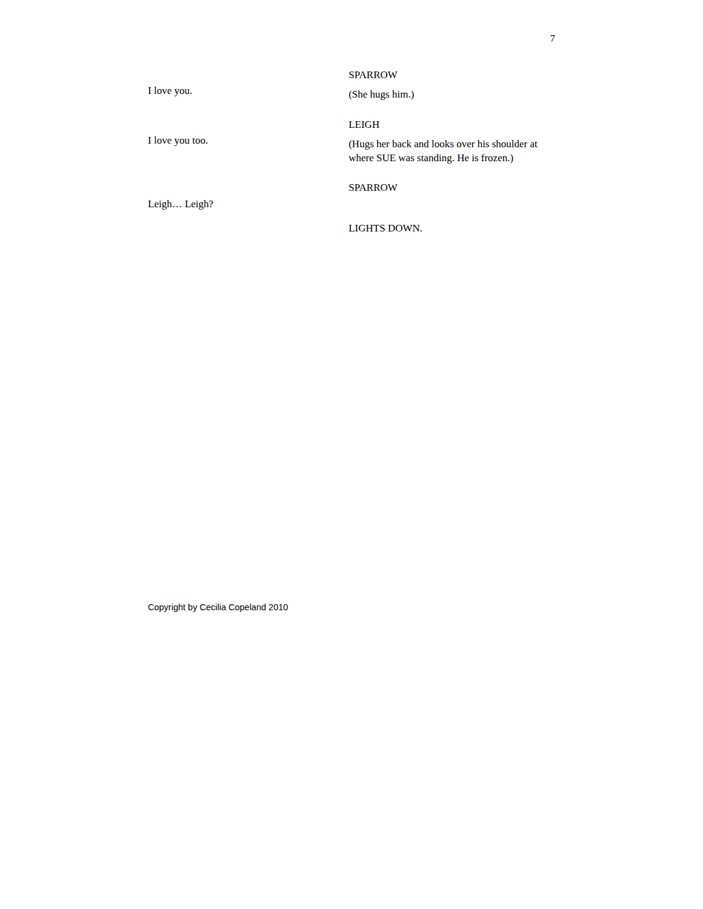7
SPARROW
(She hugs him.)
I love you.
LEIGH
(Hugs her back and looks over his shoulder at where SUE was standing. He is frozen.)
I love you too.
SPARROW
Leigh… Leigh?
LIGHTS DOWN.
Copyright by Cecilia Copeland 2010